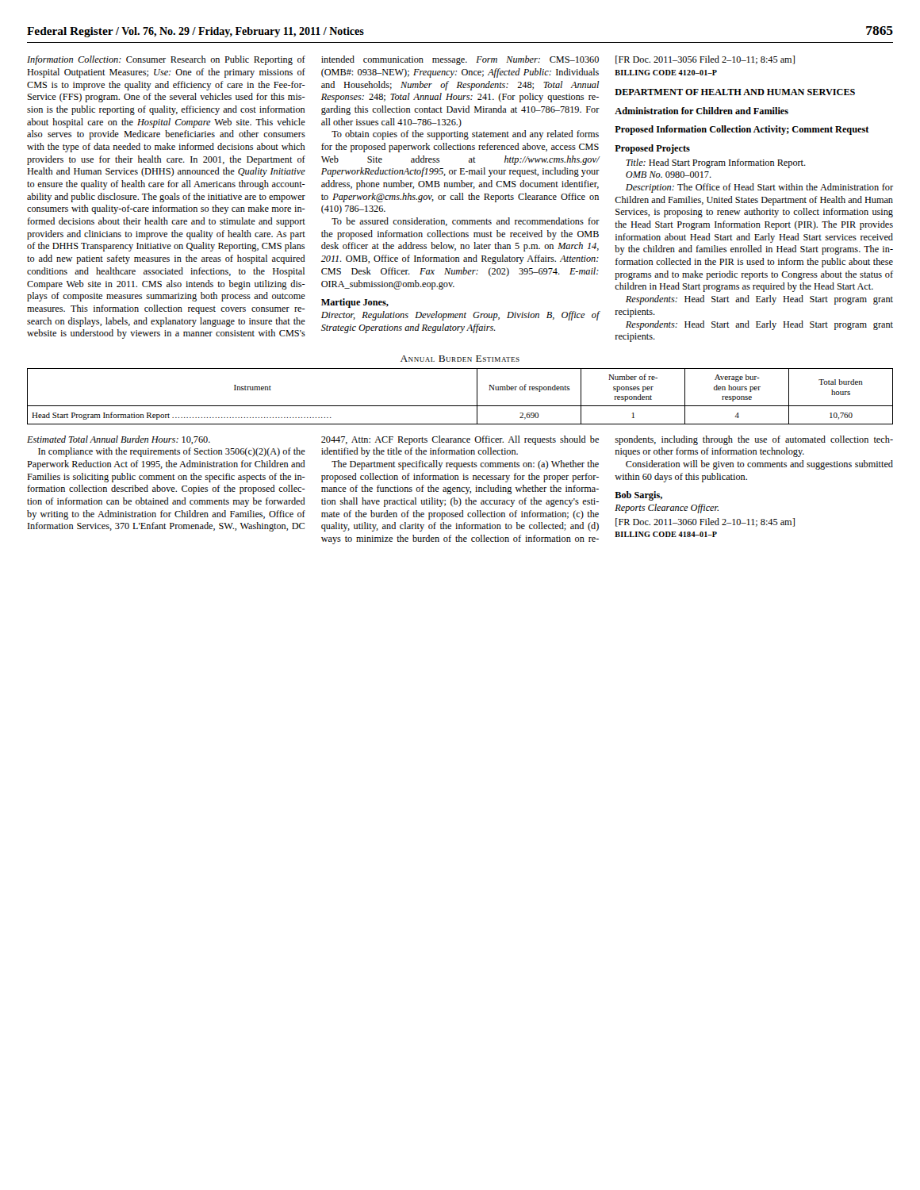Federal Register / Vol. 76, No. 29 / Friday, February 11, 2011 / Notices
7865
Information Collection: Consumer Research on Public Reporting of Hospital Outpatient Measures; Use: One of the primary missions of CMS is to improve the quality and efficiency of care in the Fee-for-Service (FFS) program. One of the several vehicles used for this mission is the public reporting of quality, efficiency and cost information about hospital care on the Hospital Compare Web site. This vehicle also serves to provide Medicare beneficiaries and other consumers with the type of data needed to make informed decisions about which providers to use for their health care. In 2001, the Department of Health and Human Services (DHHS) announced the Quality Initiative to ensure the quality of health care for all Americans through accountability and public disclosure. The goals of the initiative are to empower consumers with quality-of-care information so they can make more informed decisions about their health care and to stimulate and support providers and clinicians to improve the quality of health care. As part of the DHHS Transparency Initiative on Quality Reporting, CMS plans to add new patient safety measures in the areas of hospital acquired conditions and healthcare associated infections, to the Hospital Compare Web site in 2011. CMS also intends to begin utilizing displays of composite measures summarizing both process and outcome measures. This information collection request covers consumer research on displays, labels, and explanatory language to insure that the website is understood by viewers in a manner consistent with CMS's intended communication message. Form Number: CMS–10360 (OMB#: 0938–NEW); Frequency: Once; Affected Public: Individuals and Households; Number of Respondents: 248; Total Annual Responses: 248; Total Annual Hours: 241. (For policy questions regarding this collection contact David Miranda at 410–786–7819. For all other issues call 410–786–1326.)
To obtain copies of the supporting statement and any related forms for the proposed paperwork collections referenced above, access CMS Web Site address at http://www.cms.hhs.gov/ PaperworkReductionActof1995, or E-mail your request, including your address, phone number, OMB number, and CMS document identifier, to Paperwork@cms.hhs.gov, or call the Reports Clearance Office on (410) 786–1326.
To be assured consideration, comments and recommendations for the proposed information collections must be received by the OMB desk officer at the address below, no later than 5 p.m. on March 14, 2011. OMB, Office of Information and Regulatory Affairs. Attention: CMS Desk Officer. Fax Number: (202) 395–6974. E-mail: OIRA_submission@omb.eop.gov.
Martique Jones,
Director, Regulations Development Group, Division B, Office of Strategic Operations and Regulatory Affairs.
[FR Doc. 2011–3056 Filed 2–10–11; 8:45 am]
BILLING CODE 4120–01–P
DEPARTMENT OF HEALTH AND HUMAN SERVICES
Administration for Children and Families
Proposed Information Collection Activity; Comment Request
Proposed Projects
Title: Head Start Program Information Report.
OMB No. 0980–0017.
Description: The Office of Head Start within the Administration for Children and Families, United States Department of Health and Human Services, is proposing to renew authority to collect information using the Head Start Program Information Report (PIR). The PIR provides information about Head Start and Early Head Start services received by the children and families enrolled in Head Start programs. The information collected in the PIR is used to inform the public about these programs and to make periodic reports to Congress about the status of children in Head Start programs as required by the Head Start Act.
Respondents: Head Start and Early Head Start program grant recipients.
Respondents: Head Start and Early Head Start program grant recipients.
Annual Burden Estimates
| Instrument | Number of respondents | Number of re- sponses per respondent | Average bur- den hours per response | Total burden hours |
| --- | --- | --- | --- | --- |
| Head Start Program Information Report ........................................................ | 2,690 | 1 | 4 | 10,760 |
Estimated Total Annual Burden Hours: 10,760.
In compliance with the requirements of Section 3506(c)(2)(A) of the Paperwork Reduction Act of 1995, the Administration for Children and Families is soliciting public comment on the specific aspects of the information collection described above. Copies of the proposed collection of information can be obtained and comments may be forwarded by writing to the Administration for Children and Families, Office of Information Services, 370 L'Enfant Promenade, SW., Washington, DC 20447, Attn: ACF Reports Clearance Officer. All requests should be identified by the title of the information collection.
The Department specifically requests comments on: (a) Whether the proposed collection of information is necessary for the proper performance of the functions of the agency, including whether the information shall have practical utility; (b) the accuracy of the agency's estimate of the burden of the proposed collection of information; (c) the quality, utility, and clarity of the information to be collected; and (d) ways to minimize the burden of the collection of information on respondents, including through the use of automated collection techniques or other forms of information technology.
Consideration will be given to comments and suggestions submitted within 60 days of this publication.
Bob Sargis,
Reports Clearance Officer.
[FR Doc. 2011–3060 Filed 2–10–11; 8:45 am]
BILLING CODE 4184–01–P